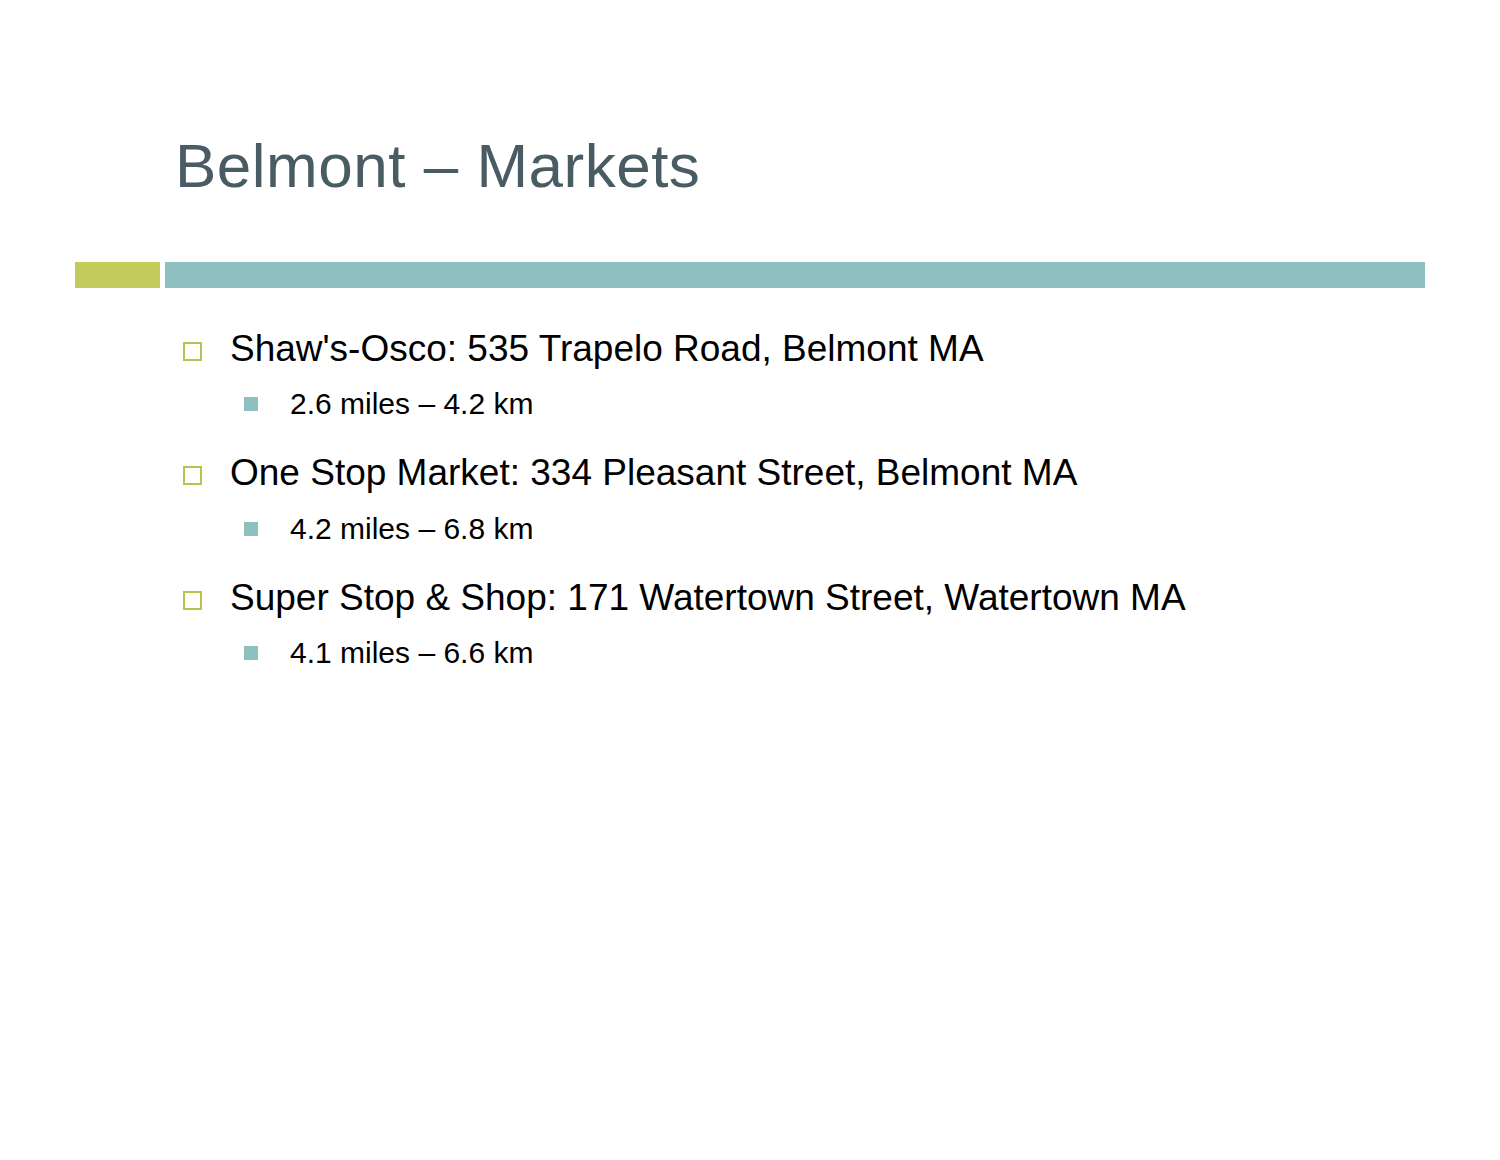Belmont – Markets
Shaw's-Osco: 535 Trapelo Road, Belmont MA
2.6 miles – 4.2 km
One Stop Market: 334 Pleasant Street, Belmont MA
4.2 miles – 6.8 km
Super Stop & Shop: 171 Watertown Street, Watertown MA
4.1 miles – 6.6 km